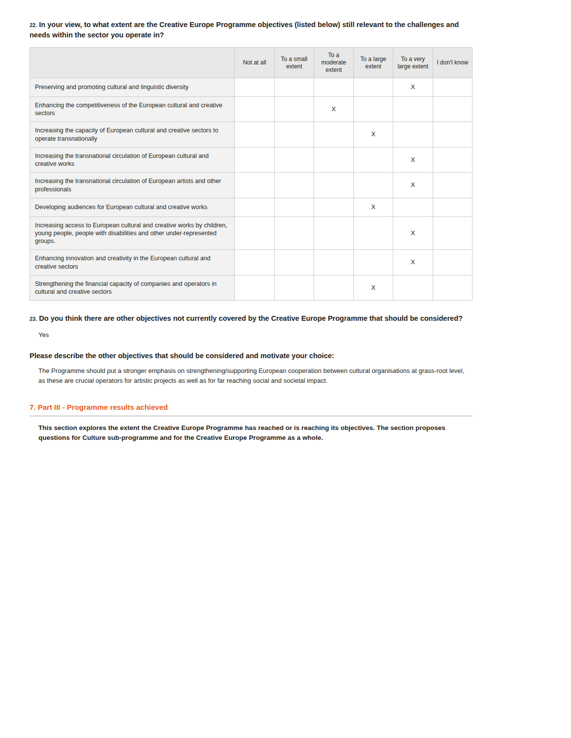22. In your view, to what extent are the Creative Europe Programme objectives (listed below) still relevant to the challenges and needs within the sector you operate in?
| | Not at all | To a small extent | To a moderate extent | To a large extent | To a very large extent | I don't know |
| --- | --- | --- | --- | --- | --- | --- |
| Preserving and promoting cultural and linguistic diversity | | | | | X | |
| Enhancing the competitiveness of the European cultural and creative sectors | | | X | | | |
| Increasing the capacity of European cultural and creative sectors to operate transnationally | | | | X | | |
| Increasing the transnational circulation of European cultural and creative works | | | | | X | |
| Increasing the transnational circulation of European artists and other professionals | | | | | X | |
| Developing audiences for European cultural and creative works | | | | X | | |
| Increasing access to European cultural and creative works by children, young people, people with disabilities and other under-represented groups. | | | | | X | |
| Enhancing innovation and creativity in the European cultural and creative sectors | | | | | X | |
| Strengthening the financial capacity of companies and operators in cultural and creative sectors | | | | X | | |
23. Do you think there are other objectives not currently covered by the Creative Europe Programme that should be considered?
Yes
Please describe the other objectives that should be considered and motivate your choice:
The Programme should put a stronger emphasis on strengthening/supporting European cooperation between cultural organisations at grass-root level, as these are crucial operators for artistic projects as well as for far reaching social and societal impact.
7. Part III - Programme results achieved
This section explores the extent the Creative Europe Programme has reached or is reaching its objectives. The section proposes questions for Culture sub-programme and for the Creative Europe Programme as a whole.